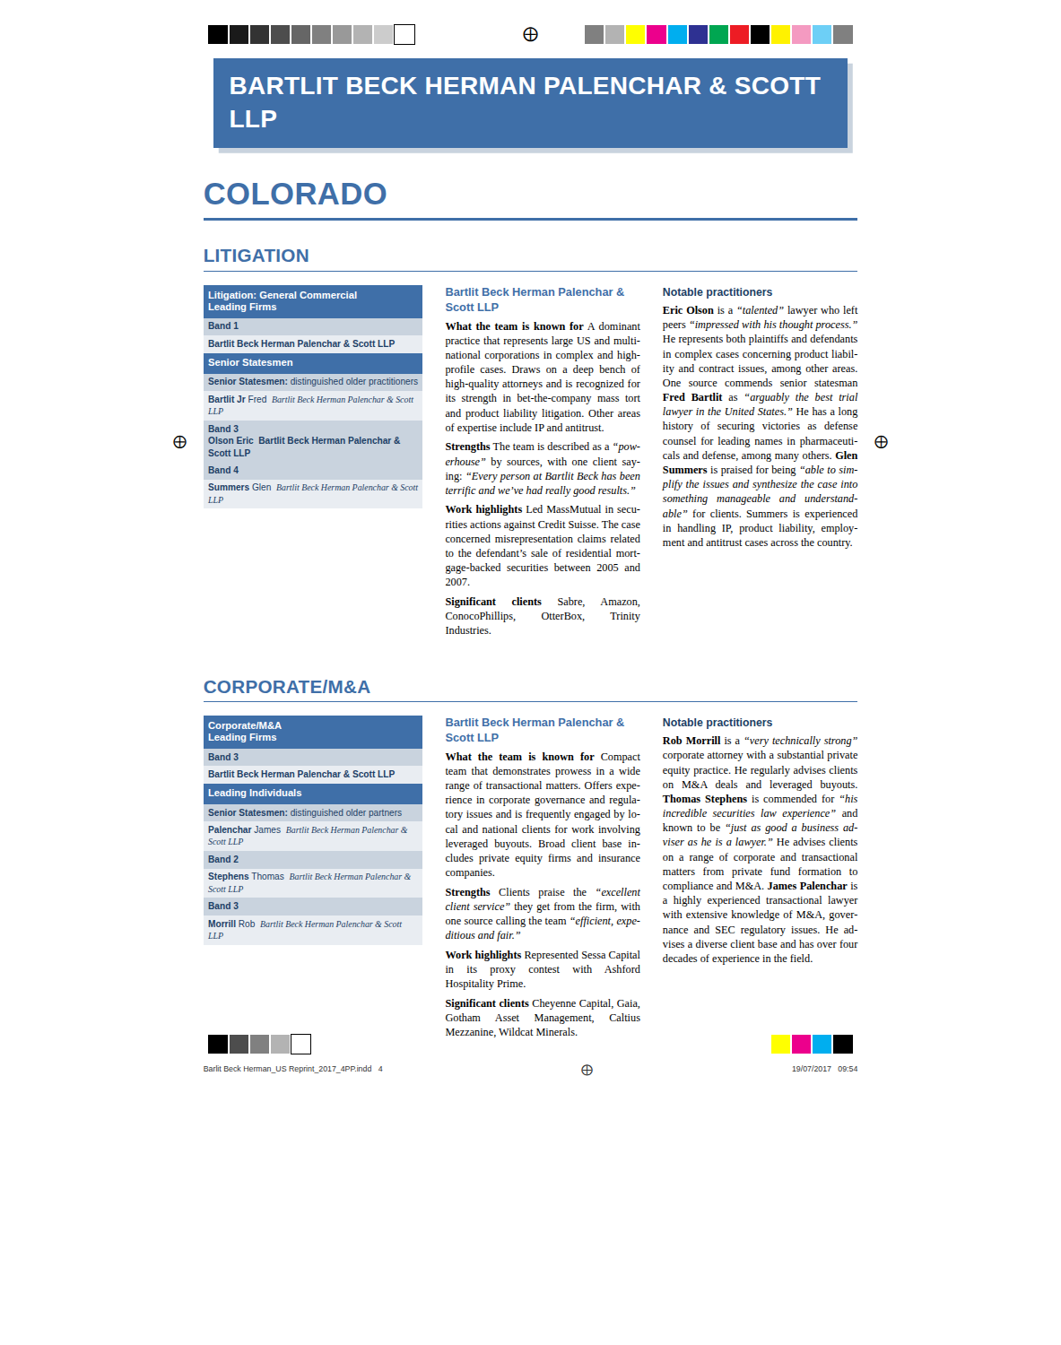⨁
⨁
⨁
BARTLIT BECK HERMAN PALENCHAR & SCOTT LLP
COLORADO
LITIGATION
| Litigation: General Commercial Leading Firms |
| Band 1 |
| Bartlit Beck Herman Palenchar & Scott LLP |
| Senior Statesmen |
| Senior Statesmen: distinguished older practitioners |
| Bartlit Jr Fred Bartlit Beck Herman Palenchar & Scott LLP |
| Band 3 Olson Eric Bartlit Beck Herman Palenchar & Scott LLP |
| Band 4 |
| Summers Glen Bartlit Beck Herman Palenchar & Scott LLP |
Bartlit Beck Herman Palenchar & Scott LLP
What the team is known for A dominant practice that represents large US and multinational corporations in complex and high-profile cases. Draws on a deep bench of high-quality attorneys and is recognized for its strength in bet-the-company mass tort and product liability litigation. Other areas of expertise include IP and antitrust.
Strengths The team is described as a “powerhouse” by sources, with one client saying: “Every person at Bartlit Beck has been terrific and we’ve had really good results.”
Work highlights Led MassMutual in securities actions against Credit Suisse. The case concerned misrepresentation claims related to the defendant’s sale of residential mortgage-backed securities between 2005 and 2007.
Significant clients Sabre, Amazon, ConocoPhillips, OtterBox, Trinity Industries.
Notable practitioners
Eric Olson is a “talented” lawyer who left peers “impressed with his thought process.” He represents both plaintiffs and defendants in complex cases concerning product liability and contract issues, among other areas. One source commends senior statesman Fred Bartlit as “arguably the best trial lawyer in the United States.” He has a long history of securing victories as defense counsel for leading names in pharmaceuticals and defense, among many others. Glen Summers is praised for being “able to simplify the issues and synthesize the case into something manageable and understandable” for clients. Summers is experienced in handling IP, product liability, employment and antitrust cases across the country.
CORPORATE/M&A
| Corporate/M&A Leading Firms |
| Band 3 |
| Bartlit Beck Herman Palenchar & Scott LLP |
| Leading Individuals |
| Senior Statesmen: distinguished older partners |
| Palenchar James Bartlit Beck Herman Palenchar & Scott LLP |
| Band 2 |
| Stephens Thomas Bartlit Beck Herman Palenchar & Scott LLP |
| Band 3 |
| Morrill Rob Bartlit Beck Herman Palenchar & Scott LLP |
Bartlit Beck Herman Palenchar & Scott LLP
What the team is known for Compact team that demonstrates prowess in a wide range of transactional matters. Offers experience in corporate governance and regulatory issues and is frequently engaged by local and national clients for work involving leveraged buyouts. Broad client base includes private equity firms and insurance companies.
Strengths Clients praise the “excellent client service” they get from the firm, with one source calling the team “efficient, expeditious and fair.”
Work highlights Represented Sessa Capital in its proxy contest with Ashford Hospitality Prime.
Significant clients Cheyenne Capital, Gaia, Gotham Asset Management, Caltius Mezzanine, Wildcat Minerals.
Notable practitioners
Rob Morrill is a “very technically strong” corporate attorney with a substantial private equity practice. He regularly advises clients on M&A deals and leveraged buyouts. Thomas Stephens is commended for “his incredible securities law experience” and known to be “just as good a business adviser as he is a lawyer.” He advises clients on a range of corporate and transactional matters from private fund formation to compliance and M&A. James Palenchar is a highly experienced transactional lawyer with extensive knowledge of M&A, governance and SEC regulatory issues. He advises a diverse client base and has over four decades of experience in the field.
Barlit Beck Herman_US Reprint_2017_4PP.indd 4
⨁
19/07/2017 09:54